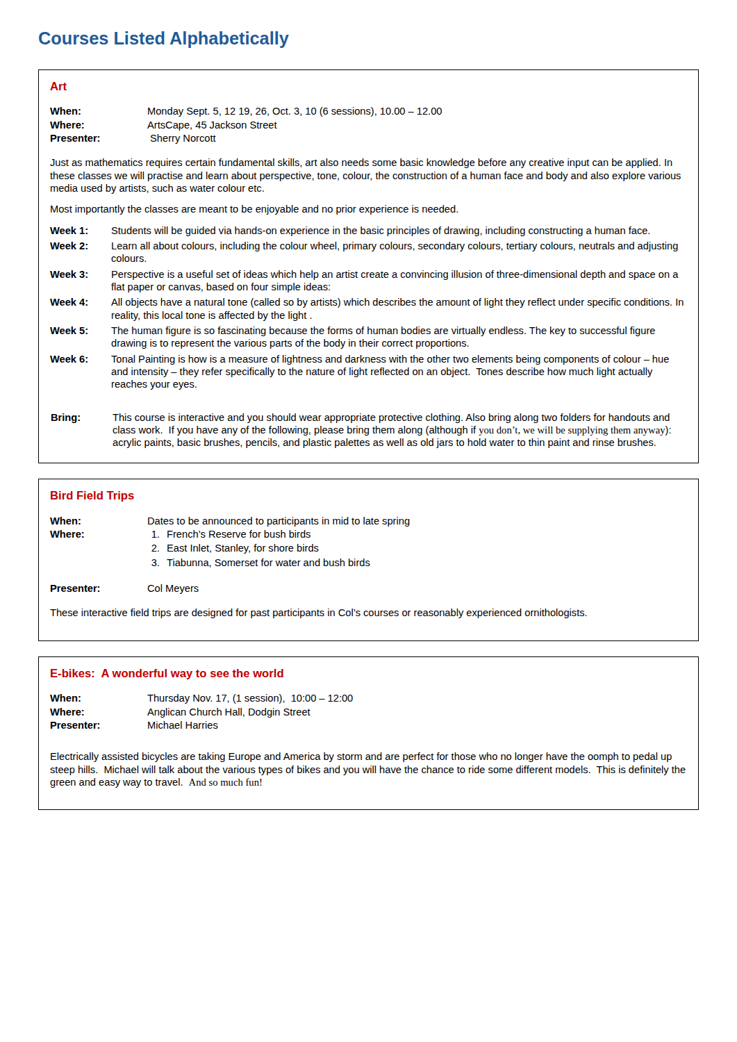Courses Listed Alphabetically
Art
| When: | Monday Sept. 5, 12 19, 26, Oct. 3, 10 (6 sessions), 10.00 – 12.00 |
| Where: | ArtsCape, 45 Jackson Street |
| Presenter: | Sherry Norcott |
Just as mathematics requires certain fundamental skills, art also needs some basic knowledge before any creative input can be applied. In these classes we will practise and learn about perspective, tone, colour, the construction of a human face and body and also explore various media used by artists, such as water colour etc.
Most importantly the classes are meant to be enjoyable and no prior experience is needed.
| Week 1: | Students will be guided via hands-on experience in the basic principles of drawing, including constructing a human face. |
| Week 2: | Learn all about colours, including the colour wheel, primary colours, secondary colours, tertiary colours, neutrals and adjusting colours. |
| Week 3: | Perspective is a useful set of ideas which help an artist create a convincing illusion of three-dimensional depth and space on a flat paper or canvas, based on four simple ideas: |
| Week 4: | All objects have a natural tone (called so by artists) which describes the amount of light they reflect under specific conditions. In reality, this local tone is affected by the light . |
| Week 5: | The human figure is so fascinating because the forms of human bodies are virtually endless. The key to successful figure drawing is to represent the various parts of the body in their correct proportions. |
| Week 6: | Tonal Painting is how is a measure of lightness and darkness with the other two elements being components of colour – hue and intensity – they refer specifically to the nature of light reflected on an object. Tones describe how much light actually reaches your eyes. |
| Bring: | This course is interactive and you should wear appropriate protective clothing. Also bring along two folders for handouts and class work. If you have any of the following, please bring them along (although if you don’t, we will be supplying them anyway ): acrylic paints, basic brushes, pencils, and plastic palettes as well as old jars to hold water to thin paint and rinse brushes. |
Bird Field Trips
| When: | Dates to be announced to participants in mid to late spring |
| Where: | French’s Reserve for bush birds East Inlet, Stanley, for shore birds Tiabunna, Somerset for water and bush birds |
| Presenter: | Col Meyers |
These interactive field trips are designed for past participants in Col’s courses or reasonably experienced ornithologists.
E-bikes: A wonderful way to see the world
| When: | Thursday Nov. 17, (1 session), 10:00 – 12:00 |
| Where: | Anglican Church Hall, Dodgin Street |
| Presenter: | Michael Harries |
Electrically assisted bicycles are taking Europe and America by storm and are perfect for those who no longer have the oomph to pedal up steep hills. Michael will talk about the various types of bikes and you will have the chance to ride some different models. This is definitely the green and easy way to travel. And so much fun!